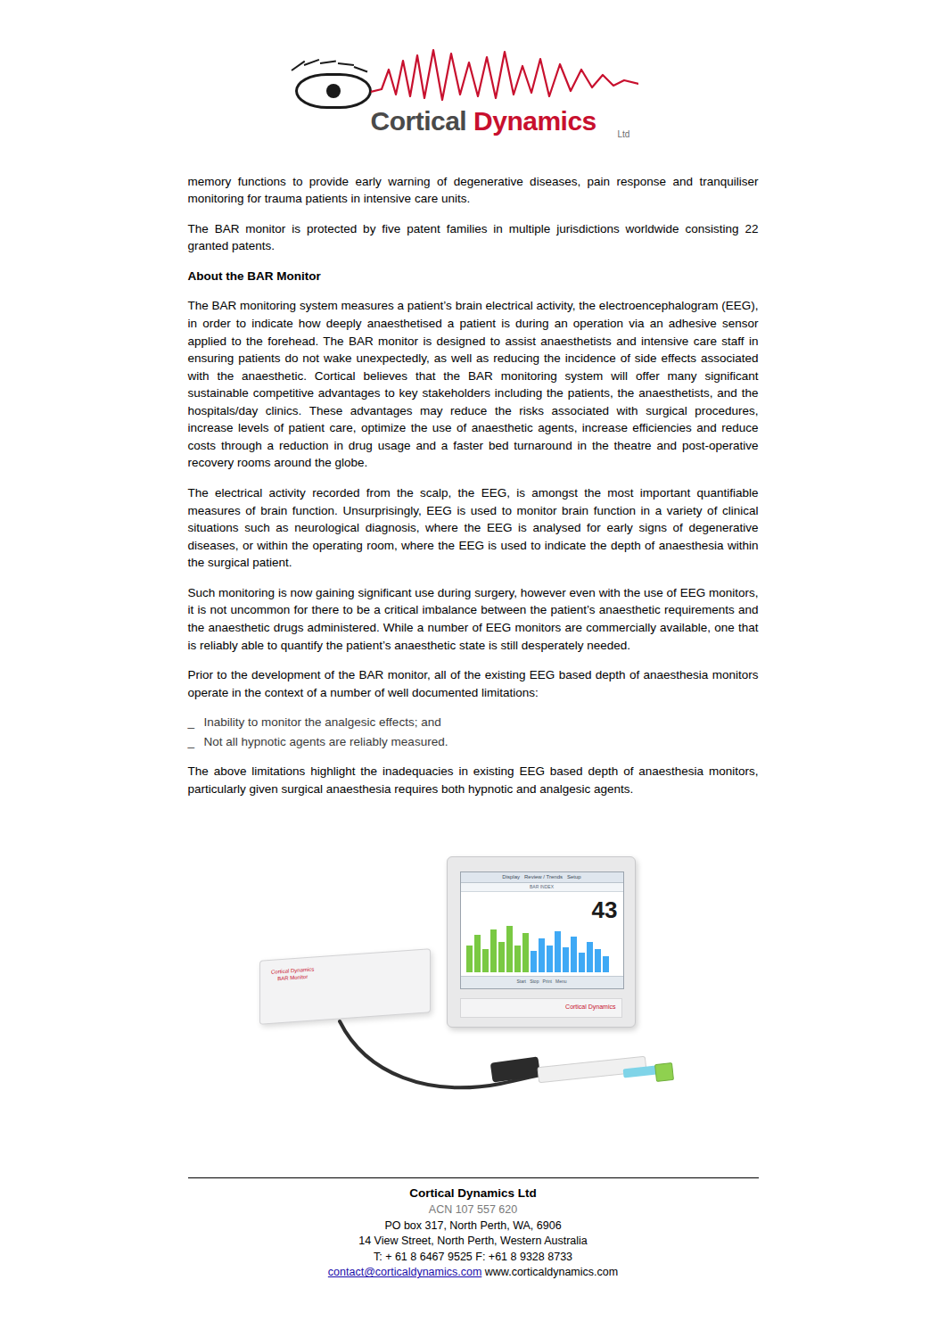Cortical Dynamics
Ltd
memory functions to provide early warning of degenerative diseases, pain response and tranquiliser monitoring for trauma patients in intensive care units.
The BAR monitor is protected by five patent families in multiple jurisdictions worldwide consisting 22 granted patents.
About the BAR Monitor
The BAR monitoring system measures a patient’s brain electrical activity, the electroencephalogram (EEG), in order to indicate how deeply anaesthetised a patient is during an operation via an adhesive sensor applied to the forehead. The BAR monitor is designed to assist anaesthetists and intensive care staff in ensuring patients do not wake unexpectedly, as well as reducing the incidence of side effects associated with the anaesthetic. Cortical believes that the BAR monitoring system will offer many significant sustainable competitive advantages to key stakeholders including the patients, the anaesthetists, and the hospitals/day clinics. These advantages may reduce the risks associated with surgical procedures, increase levels of patient care, optimize the use of anaesthetic agents, increase efficiencies and reduce costs through a reduction in drug usage and a faster bed turnaround in the theatre and post-operative recovery rooms around the globe.
The electrical activity recorded from the scalp, the EEG, is amongst the most important quantifiable measures of brain function. Unsurprisingly, EEG is used to monitor brain function in a variety of clinical situations such as neurological diagnosis, where the EEG is analysed for early signs of degenerative diseases, or within the operating room, where the EEG is used to indicate the depth of anaesthesia within the surgical patient.
Such monitoring is now gaining significant use during surgery, however even with the use of EEG monitors, it is not uncommon for there to be a critical imbalance between the patient’s anaesthetic requirements and the anaesthetic drugs administered. While a number of EEG monitors are commercially available, one that is reliably able to quantify the patient’s anaesthetic state is still desperately needed.
Prior to the development of the BAR monitor, all of the existing EEG based depth of anaesthesia monitors operate in the context of a number of well documented limitations:
Inability to monitor the analgesic effects; and
Not all hypnotic agents are reliably measured.
The above limitations highlight the inadequacies in existing EEG based depth of anaesthesia monitors, particularly given surgical anaesthesia requires both hypnotic and analgesic agents.
Cortical Dynamics
BAR Monitor
Display Review / Trends Setup
BAR INDEX
43
Start Stop Print Menu
Cortical Dynamics
Cortical Dynamics Ltd
ACN 107 557 620
PO box 317, North Perth, WA, 6906
14 View Street, North Perth, Western Australia
T: + 61 8 6467 9525 F: +61 8 9328 8733
contact@corticaldynamics.com www.corticaldynamics.com